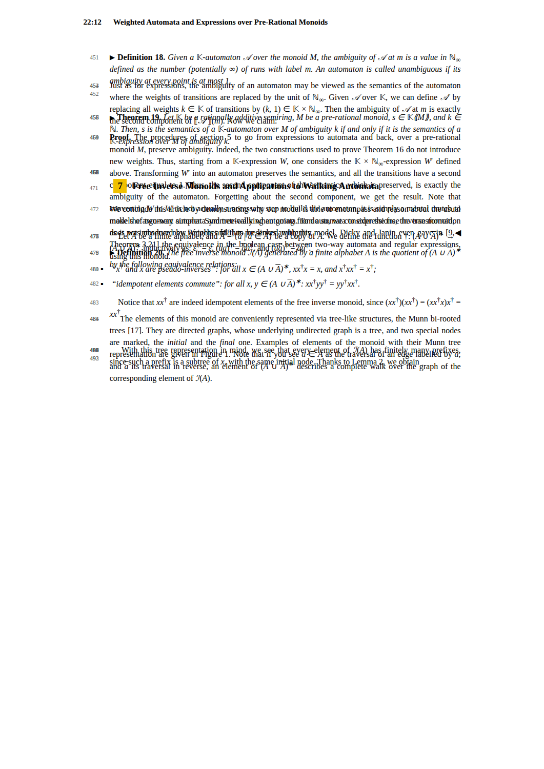22:12 Weighted Automata and Expressions over Pre-Rational Monoids
451 Definition 18. Given a 𝕂-automaton 𝒜 over the monoid M, the ambiguity of 𝒜 at m is a value in ℕ∞ defined as the number (potentially ∞) of runs with label m. An automaton is called unambiguous if its ambiguity at every point is at most 1.
452
453
454 Just as for expressions, the ambiguity of an automaton may be viewed as the semantics of the automaton where the weights of transitions are replaced by the unit of ℕ∞. Given 𝒜 over 𝕂, we can define 𝒜′ by replacing all weights k ∈ 𝕂 of transitions by (k, 1) ∈ 𝕂 × ℕ∞. Then the ambiguity of 𝒜 at m is exactly the second component of ⟦𝒜′⟧(m). Now we claim:
455
456
457
458 Theorem 19. Let 𝕂 be a rationally additive semiring, M be a pre-rational monoid, s ∈ 𝕂⟪M⟫, and k ∈ ℕ. Then, s is the semantics of a 𝕂-automaton over M of ambiguity k if and only if it is the semantics of a 𝕂-expression over M of ambiguity k.
459
460
461 Proof. The procedures of section 5 to go from expressions to automata and back, over a pre-rational monoid M, preserve ambiguity. Indeed, the two constructions used to prove Theorem 16 do not introduce new weights. Thus, starting from a 𝕂-expression W, one considers the 𝕂 × ℕ∞-expression W′ defined above. Transforming W′ into an automaton preserves the semantics, and all the transitions have a second component equal to 1. Thus, the second component of the semantics, which is preserved, is exactly the ambiguity of the automaton. Forgetting about the second component, we get the result. Note that converting W to W′ is not actually a necessary step to build the automaton, it is simply a mental crutch to make the argument simpler. Symmetrically when going from automata to expressions, the transformation does not introduce new weights and thus preserves ambiguity. ◀
462
463
464
465
466
467
468
469
470
471 7 Free Inverse Monoids and Applications to Walking Automata
472 We conclude this article by demonstrating why our model is able to encompass and reason about the usual models of two-way automata and tree-walking automata. To do so, we consider the free inverse monoid, as it was observed by Pécuchet [18] to be linked with this model. Dicky and Janin even gave in [9, Theorem 3.21] the equivalence in the boolean case between two-way automata and regular expressions, using this monoid.
473
474
475
476
477 Let A be a finite alphabet, and A = {a | a ∈ A} be a copy of A. We define the function †: (A ∪ A)∗ → (A ∪ A)∗ inductively as: ε† = ε, (ua)† = au†, and (ua)† = au†.
478
479 Definition 20. The free inverse monoid ℐ(A) generated by a finite alphabet A is the quotient of (A ∪ A)∗ by the following equivalence relations:
480
481 ▪ “x† and x are pseudo-inverses”: for all x ∈ (A ∪ A)∗, xx†x = x, and x†xx† = x†;
482 ▪ “idempotent elements commute”: for all x, y ∈ (A ∪ A)∗: xx†yy† = yy†xx†.
483 Notice that xx† are indeed idempotent elements of the free inverse monoid, since (xx†)(xx†) = (xx†x)x† = xx†.
484
485 The elements of this monoid are conveniently represented via tree-like structures, the Munn bi-rooted trees [17]. They are directed graphs, whose underlying undirected graph is a tree, and two special nodes are marked, the initial and the final one. Examples of elements of the monoid with their Munn tree representation are given in Figure 1. Note that if you see a ∈ A as the traversal of an edge labelled by a, and a its traversal in reverse, an element of (A ∪ A)∗ describes a complete walk over the graph of the corresponding element of ℐ(A).
486
487
488
489
490
491 With this tree representation in mind, we see that every element of ℐ(A) has finitely many prefixes, since such a prefix is a subtree of x, with the same initial node. Thanks to Lemma 2, we obtain
492
493